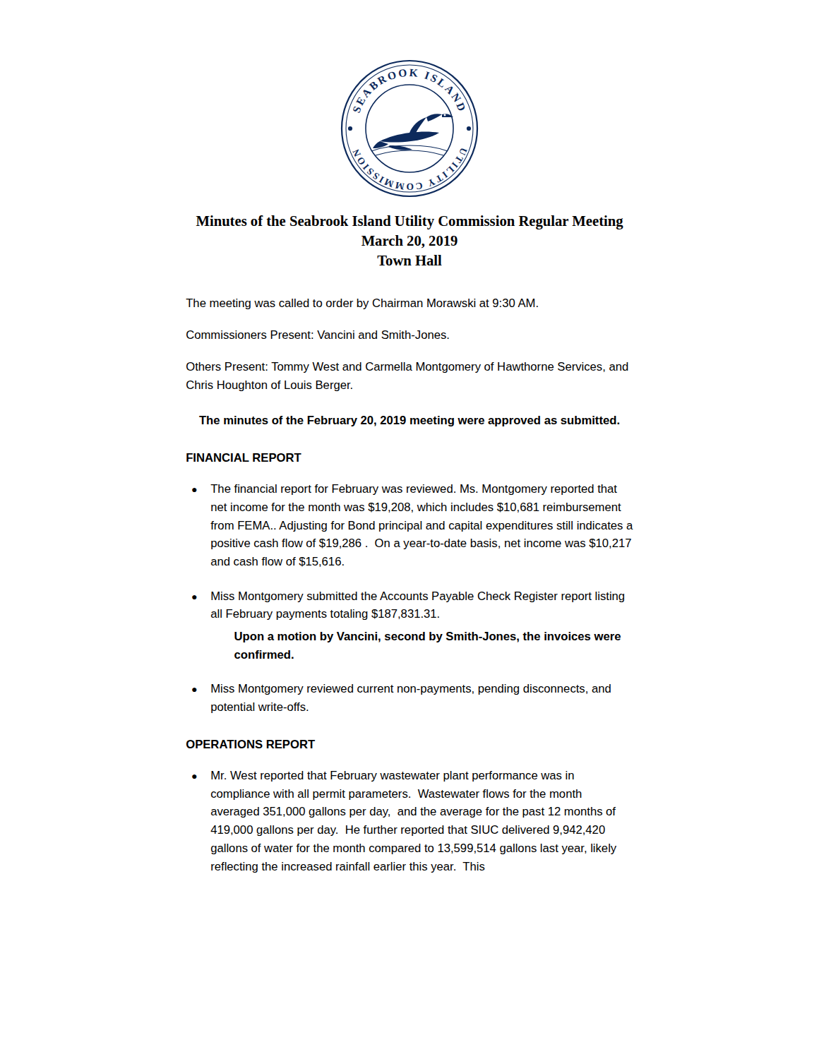SEABROOK ISLAND UTILITY COMMISSION
Minutes of the Seabrook Island Utility Commission Regular Meeting March 20, 2019 Town Hall
The meeting was called to order by Chairman Morawski at 9:30 AM.
Commissioners Present: Vancini and Smith-Jones.
Others Present: Tommy West and Carmella Montgomery of Hawthorne Services, and Chris Houghton of Louis Berger.
The minutes of the February 20, 2019 meeting were approved as submitted.
FINANCIAL REPORT
The financial report for February was reviewed. Ms. Montgomery reported that net income for the month was $19,208, which includes $10,681 reimbursement from FEMA.. Adjusting for Bond principal and capital expenditures still indicates a positive cash flow of $19,286 . On a year-to-date basis, net income was $10,217 and cash flow of $15,616.
Miss Montgomery submitted the Accounts Payable Check Register report listing all February payments totaling $187,831.31. Upon a motion by Vancini, second by Smith-Jones, the invoices were confirmed.
Miss Montgomery reviewed current non-payments, pending disconnects, and potential write-offs.
OPERATIONS REPORT
Mr. West reported that February wastewater plant performance was in compliance with all permit parameters. Wastewater flows for the month averaged 351,000 gallons per day, and the average for the past 12 months of 419,000 gallons per day. He further reported that SIUC delivered 9,942,420 gallons of water for the month compared to 13,599,514 gallons last year, likely reflecting the increased rainfall earlier this year. This